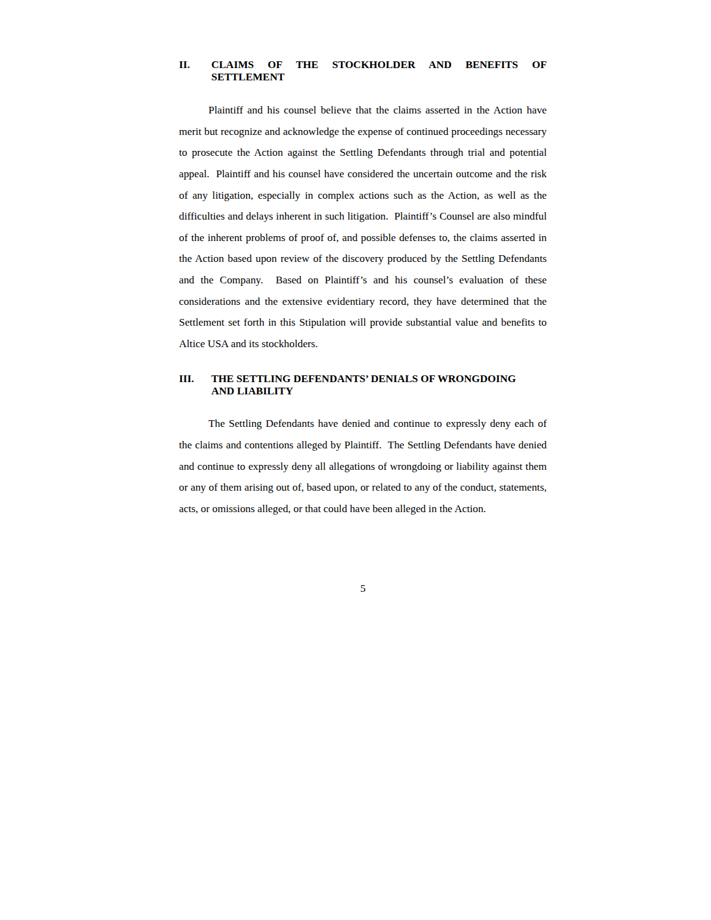II. CLAIMS OF THE STOCKHOLDER AND BENEFITS OF SETTLEMENT
Plaintiff and his counsel believe that the claims asserted in the Action have merit but recognize and acknowledge the expense of continued proceedings necessary to prosecute the Action against the Settling Defendants through trial and potential appeal. Plaintiff and his counsel have considered the uncertain outcome and the risk of any litigation, especially in complex actions such as the Action, as well as the difficulties and delays inherent in such litigation. Plaintiff’s Counsel are also mindful of the inherent problems of proof of, and possible defenses to, the claims asserted in the Action based upon review of the discovery produced by the Settling Defendants and the Company. Based on Plaintiff’s and his counsel’s evaluation of these considerations and the extensive evidentiary record, they have determined that the Settlement set forth in this Stipulation will provide substantial value and benefits to Altice USA and its stockholders.
III. THE SETTLING DEFENDANTS’ DENIALS OF WRONGDOING AND LIABILITY
The Settling Defendants have denied and continue to expressly deny each of the claims and contentions alleged by Plaintiff. The Settling Defendants have denied and continue to expressly deny all allegations of wrongdoing or liability against them or any of them arising out of, based upon, or related to any of the conduct, statements, acts, or omissions alleged, or that could have been alleged in the Action.
5